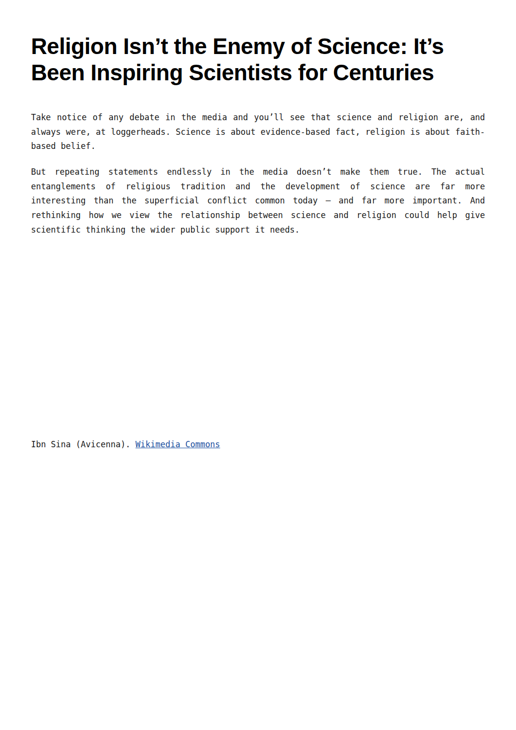Religion Isn’t the Enemy of Science: It’s Been Inspiring Scientists for Centuries
Take notice of any debate in the media and you’ll see that science and religion are, and always were, at loggerheads. Science is about evidence-based fact, religion is about faith-based belief.
But repeating statements endlessly in the media doesn’t make them true. The actual entanglements of religious tradition and the development of science are far more interesting than the superficial conflict common today — and far more important. And rethinking how we view the relationship between science and religion could help give scientific thinking the wider public support it needs.
Ibn Sina (Avicenna). Wikimedia Commons